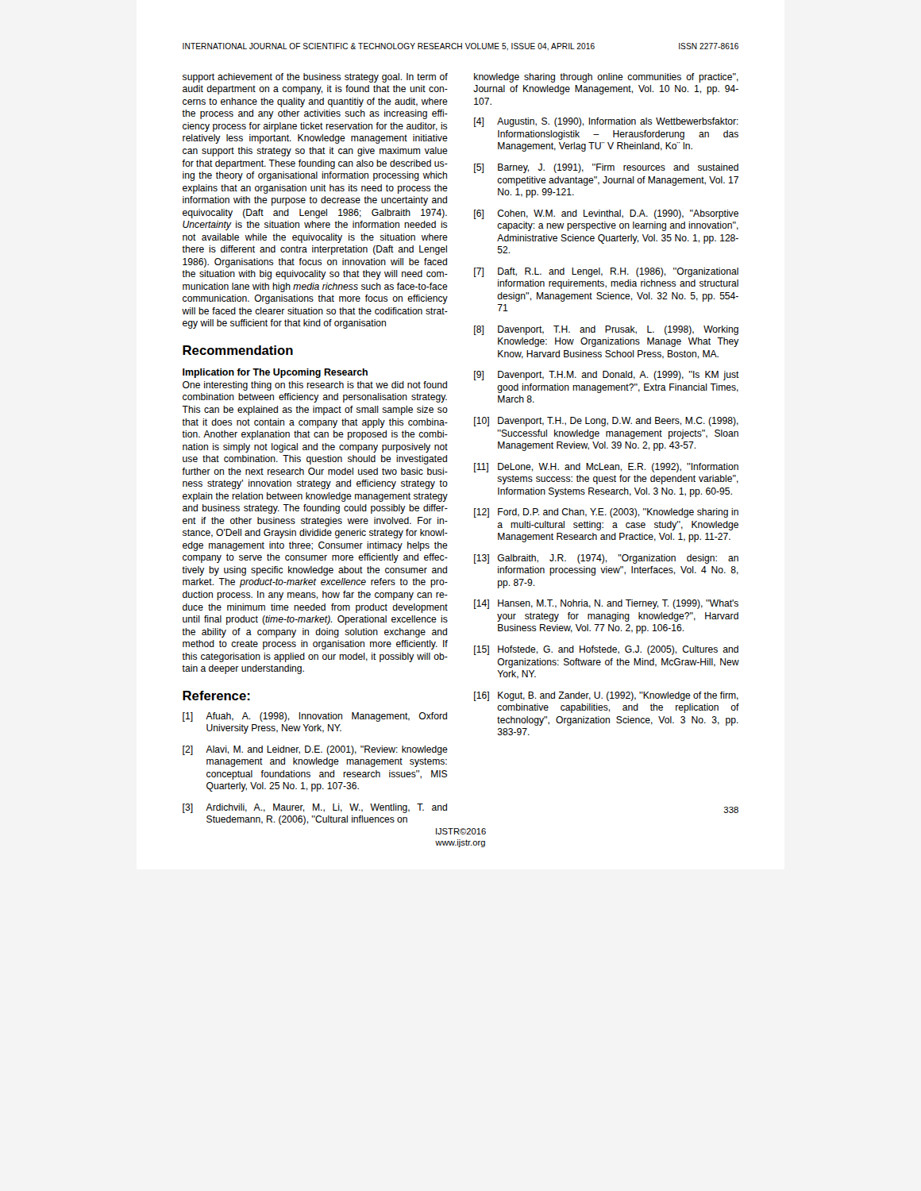INTERNATIONAL JOURNAL OF SCIENTIFIC & TECHNOLOGY RESEARCH VOLUME 5, ISSUE 04, APRIL 2016 ISSN 2277-8616
support achievement of the business strategy goal. In term of audit department on a company, it is found that the unit concerns to enhance the quality and quantitiy of the audit, where the process and any other activities such as increasing efficiency process for airplane ticket reservation for the auditor, is relatively less important. Knowledge management initiative can support this strategy so that it can give maximum value for that department. These founding can also be described using the theory of organisational information processing which explains that an organisation unit has its need to process the information with the purpose to decrease the uncertainty and equivocality (Daft and Lengel 1986; Galbraith 1974). Uncertainty is the situation where the information needed is not available while the equivocality is the situation where there is different and contra interpretation (Daft and Lengel 1986). Organisations that focus on innovation will be faced the situation with big equivocality so that they will need communication lane with high media richness such as face-to-face communication. Organisations that more focus on efficiency will be faced the clearer situation so that the codification strategy will be sufficient for that kind of organisation
Recommendation
Implication for The Upcoming Research
One interesting thing on this research is that we did not found combination between efficiency and personalisation strategy. This can be explained as the impact of small sample size so that it does not contain a company that apply this combination. Another explanation that can be proposed is the combination is simply not logical and the company purposively not use that combination. This question should be investigated further on the next research Our model used two basic business strategy' innovation strategy and efficiency strategy to explain the relation between knowledge management strategy and business strategy. The founding could possibly be different if the other business strategies were involved. For instance, O'Dell and Graysin dividide generic strategy for knowledge management into three; Consumer intimacy helps the company to serve the consumer more efficiently and effectively by using specific knowledge about the consumer and market. The product-to-market excellence refers to the production process. In any means, how far the company can reduce the minimum time needed from product development until final product (time-to-market). Operational excellence is the ability of a company in doing solution exchange and method to create process in organisation more efficiently. If this categorisation is applied on our model, it possibly will obtain a deeper understanding.
Reference:
Afuah, A. (1998), Innovation Management, Oxford University Press, New York, NY.
Alavi, M. and Leidner, D.E. (2001), ''Review: knowledge management and knowledge management systems: conceptual foundations and research issues'', MIS Quarterly, Vol. 25 No. 1, pp. 107-36.
Ardichvili, A., Maurer, M., Li, W., Wentling, T. and Stuedemann, R. (2006), ''Cultural influences on
knowledge sharing through online communities of practice'', Journal of Knowledge Management, Vol. 10 No. 1, pp. 94-107.
Augustin, S. (1990), Information als Wettbewerbsfaktor: Informationslogistik – Herausforderung an das Management, Verlag TU¨ V Rheinland, Ko¨ ln.
Barney, J. (1991), ''Firm resources and sustained competitive advantage'', Journal of Management, Vol. 17 No. 1, pp. 99-121.
Cohen, W.M. and Levinthal, D.A. (1990), ''Absorptive capacity: a new perspective on learning and innovation'', Administrative Science Quarterly, Vol. 35 No. 1, pp. 128-52.
Daft, R.L. and Lengel, R.H. (1986), ''Organizational information requirements, media richness and structural design'', Management Science, Vol. 32 No. 5, pp. 554-71
Davenport, T.H. and Prusak, L. (1998), Working Knowledge: How Organizations Manage What They Know, Harvard Business School Press, Boston, MA.
Davenport, T.H.M. and Donald, A. (1999), ''Is KM just good information management?'', Extra Financial Times, March 8.
Davenport, T.H., De Long, D.W. and Beers, M.C. (1998), ''Successful knowledge management projects'', Sloan Management Review, Vol. 39 No. 2, pp. 43-57.
DeLone, W.H. and McLean, E.R. (1992), ''Information systems success: the quest for the dependent variable'', Information Systems Research, Vol. 3 No. 1, pp. 60-95.
Ford, D.P. and Chan, Y.E. (2003), ''Knowledge sharing in a multi-cultural setting: a case study'', Knowledge Management Research and Practice, Vol. 1, pp. 11-27.
Galbraith, J.R. (1974), ''Organization design: an information processing view'', Interfaces, Vol. 4 No. 8, pp. 87-9.
Hansen, M.T., Nohria, N. and Tierney, T. (1999), ''What's your strategy for managing knowledge?'', Harvard Business Review, Vol. 77 No. 2, pp. 106-16.
Hofstede, G. and Hofstede, G.J. (2005), Cultures and Organizations: Software of the Mind, McGraw-Hill, New York, NY.
Kogut, B. and Zander, U. (1992), ''Knowledge of the firm, combinative capabilities, and the replication of technology'', Organization Science, Vol. 3 No. 3, pp. 383-97.
338
IJSTR©2016
www.ijstr.org